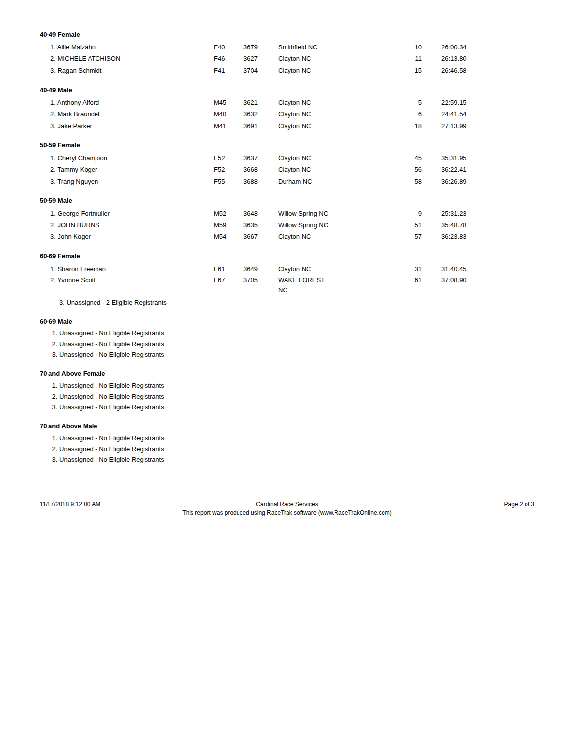40-49 Female
| 1. Allie Malzahn | F40 | 3679 | Smithfield NC | 10 | 26:00.34 |
| 2. MICHELE ATCHISON | F46 | 3627 | Clayton NC | 11 | 26:13.80 |
| 3. Ragan Schmidt | F41 | 3704 | Clayton NC | 15 | 26:46.58 |
40-49 Male
| 1. Anthony Alford | M45 | 3621 | Clayton NC | 5 | 22:59.15 |
| 2. Mark Braundel | M40 | 3632 | Clayton NC | 6 | 24:41.54 |
| 3. Jake Parker | M41 | 3691 | Clayton NC | 18 | 27:13.99 |
50-59 Female
| 1. Cheryl Champion | F52 | 3637 | Clayton NC | 45 | 35:31.95 |
| 2. Tammy Koger | F52 | 3668 | Clayton NC | 56 | 36:22.41 |
| 3. Trang Nguyen | F55 | 3688 | Durham NC | 58 | 36:26.89 |
50-59 Male
| 1. George Fortmuller | M52 | 3648 | Willow Spring NC | 9 | 25:31.23 |
| 2. JOHN BURNS | M59 | 3635 | Willow Spring NC | 51 | 35:48.78 |
| 3. John Koger | M54 | 3667 | Clayton NC | 57 | 36:23.83 |
60-69 Female
| 1. Sharon Freeman | F61 | 3649 | Clayton NC | 31 | 31:40.45 |
| 2. Yvonne Scott | F67 | 3705 | WAKE FOREST NC | 61 | 37:08.90 |
3. Unassigned - 2 Eligible Registrants
60-69 Male
Unassigned - No Eligible Registrants
Unassigned - No Eligible Registrants
Unassigned - No Eligible Registrants
70 and Above Female
Unassigned - No Eligible Registrants
Unassigned - No Eligible Registrants
Unassigned - No Eligible Registrants
70 and Above Male
Unassigned - No Eligible Registrants
Unassigned - No Eligible Registrants
Unassigned - No Eligible Registrants
11/17/2018 9:12:00 AM
Page 2 of 3
Cardinal Race Services
This report was produced using RaceTrak software (www.RaceTrakOnline.com)